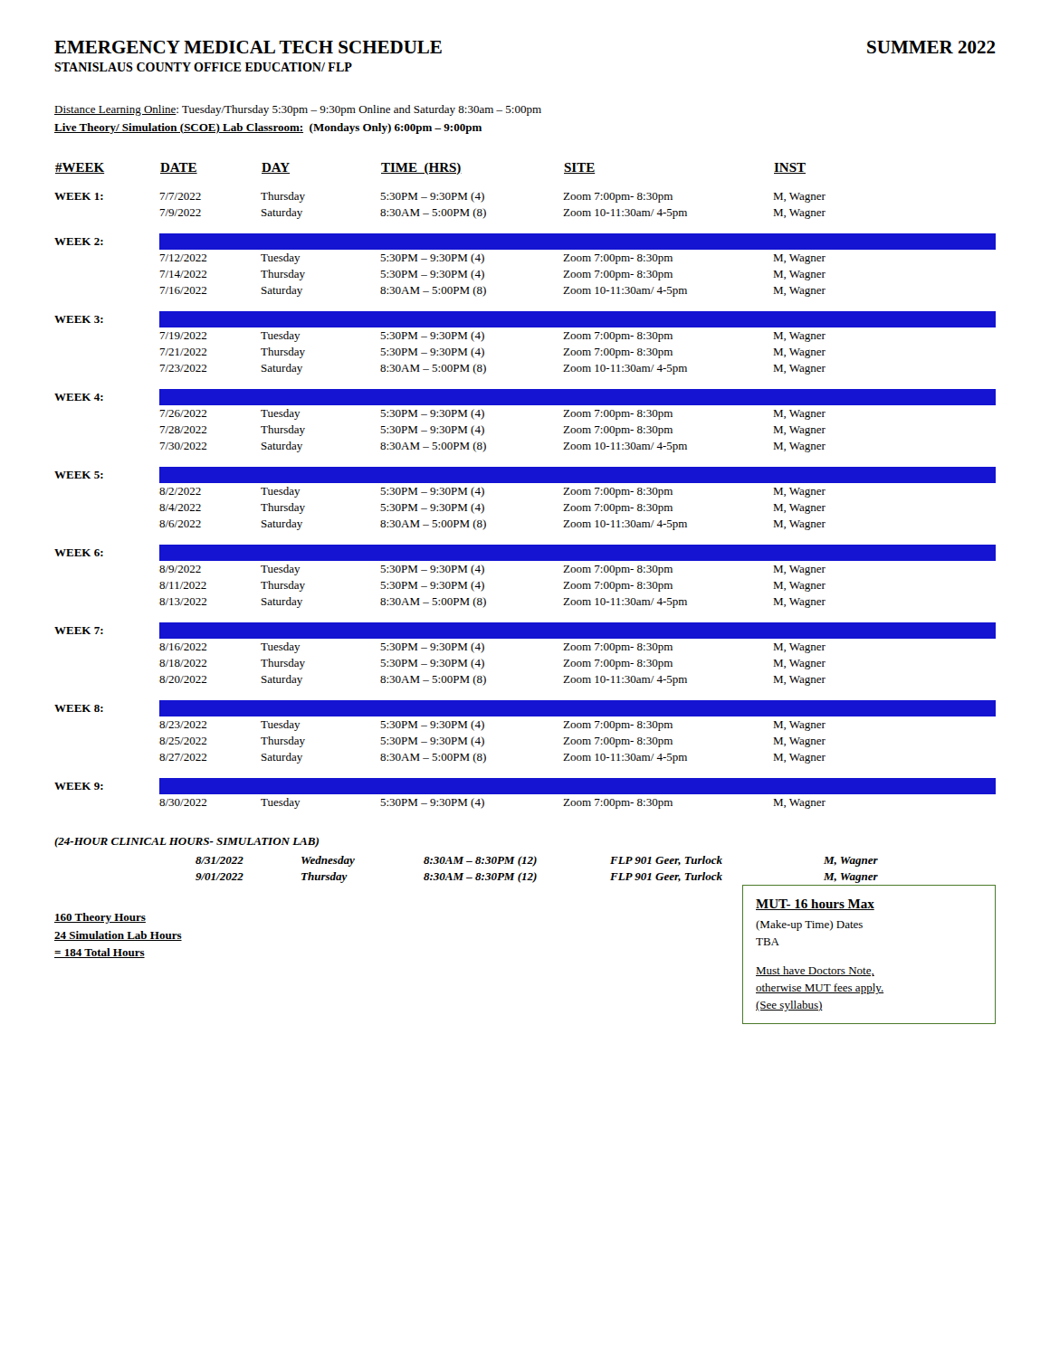EMERGENCY MEDICAL TECH SCHEDULE
SUMMER 2022
STANISLAUS COUNTY OFFICE EDUCATION/ FLP
Distance Learning Online: Tuesday/Thursday 5:30pm – 9:30pm Online and Saturday 8:30am – 5:00pm
Live Theory/ Simulation (SCOE) Lab Classroom: (Mondays Only) 6:00pm – 9:00pm
| #WEEK | DATE | DAY | TIME (HRS) | SITE | INST |
| --- | --- | --- | --- | --- | --- |
| WEEK 1: | 7/7/2022 | Thursday | 5:30PM – 9:30PM (4) | Zoom 7:00pm- 8:30pm | M, Wagner |
| | 7/9/2022 | Saturday | 8:30AM – 5:00PM (8) | Zoom 10-11:30am/ 4-5pm | M, Wagner |
| WEEK 2: | 7/11/2022 | Monday | 6:00pm – 9:00pm (3)+1 | SCOE: 1310 I St, Modesto | M, Wagner |
| | 7/12/2022 | Tuesday | 5:30PM – 9:30PM (4) | Zoom 7:00pm- 8:30pm | M, Wagner |
| | 7/14/2022 | Thursday | 5:30PM – 9:30PM (4) | Zoom 7:00pm- 8:30pm | M, Wagner |
| | 7/16/2022 | Saturday | 8:30AM – 5:00PM (8) | Zoom 10-11:30am/ 4-5pm | M, Wagner |
| WEEK 3: | 7/18/2022 | Monday | 6:00pm – 9:00pm (3)+1 | SCOE: 1310 I St, Modesto | M, Wagner |
| | 7/19/2022 | Tuesday | 5:30PM – 9:30PM (4) | Zoom 7:00pm- 8:30pm | M, Wagner |
| | 7/21/2022 | Thursday | 5:30PM – 9:30PM (4) | Zoom 7:00pm- 8:30pm | M, Wagner |
| | 7/23/2022 | Saturday | 8:30AM – 5:00PM (8) | Zoom 10-11:30am/ 4-5pm | M, Wagner |
| WEEK 4: | 7/25/2022 | Monday | 6:00pm – 9:00pm (3)+1 | SCOE: 1310 I St, Modesto | M, Wagner |
| | 7/26/2022 | Tuesday | 5:30PM – 9:30PM (4) | Zoom 7:00pm- 8:30pm | M, Wagner |
| | 7/28/2022 | Thursday | 5:30PM – 9:30PM (4) | Zoom 7:00pm- 8:30pm | M, Wagner |
| | 7/30/2022 | Saturday | 8:30AM – 5:00PM (8) | Zoom 10-11:30am/ 4-5pm | M, Wagner |
| WEEK 5: | 8/1/2022 | Monday | 6:00pm – 9:00pm (3)+1 | SCOE: 1310 I St, Modesto | M, Wagner |
| | 8/2/2022 | Tuesday | 5:30PM – 9:30PM (4) | Zoom 7:00pm- 8:30pm | M, Wagner |
| | 8/4/2022 | Thursday | 5:30PM – 9:30PM (4) | Zoom 7:00pm- 8:30pm | M, Wagner |
| | 8/6/2022 | Saturday | 8:30AM – 5:00PM (8) | Zoom 10-11:30am/ 4-5pm | M, Wagner |
| WEEK 6: | 8/8/2022 | Monday | 6:00pm – 9:00pm (3)+1 | SCOE: 1310 I St, Modesto | M, Wagner |
| | 8/9/2022 | Tuesday | 5:30PM – 9:30PM (4) | Zoom 7:00pm- 8:30pm | M, Wagner |
| | 8/11/2022 | Thursday | 5:30PM – 9:30PM (4) | Zoom 7:00pm- 8:30pm | M, Wagner |
| | 8/13/2022 | Saturday | 8:30AM – 5:00PM (8) | Zoom 10-11:30am/ 4-5pm | M, Wagner |
| WEEK 7: | 8/15/2022 | Monday | 6:00pm – 9:00pm (3)+1 | SCOE: 1310 I St, Modesto | M, Wagner |
| | 8/16/2022 | Tuesday | 5:30PM – 9:30PM (4) | Zoom 7:00pm- 8:30pm | M, Wagner |
| | 8/18/2022 | Thursday | 5:30PM – 9:30PM (4) | Zoom 7:00pm- 8:30pm | M, Wagner |
| | 8/20/2022 | Saturday | 8:30AM – 5:00PM (8) | Zoom 10-11:30am/ 4-5pm | M, Wagner |
| WEEK 8: | 8/22/2022 | Monday | 6:00pm – 9:00pm (3)+1 | SCOE: 1310 I St, Modesto | M, Wagner |
| | 8/23/2022 | Tuesday | 5:30PM – 9:30PM (4) | Zoom 7:00pm- 8:30pm | M, Wagner |
| | 8/25/2022 | Thursday | 5:30PM – 9:30PM (4) | Zoom 7:00pm- 8:30pm | M, Wagner |
| | 8/27/2022 | Saturday | 8:30AM – 5:00PM (8) | Zoom 10-11:30am/ 4-5pm | M, Wagner |
| WEEK 9: | 8/29/2022 | Monday | 6:00pm – 9:00pm (3) | SCOE: 1310 I St, Modesto | M, Wagner |
| | 8/30/2022 | Tuesday | 5:30PM – 9:30PM (4) | Zoom 7:00pm- 8:30pm | M, Wagner |
(24-HOUR CLINICAL HOURS- SIMULATION LAB)
| | 8/31/2022 | Wednesday | 8:30AM – 8:30PM (12) | FLP 901 Geer, Turlock | M, Wagner |
| | 9/01/2022 | Thursday | 8:30AM – 8:30PM (12) | FLP 901 Geer, Turlock | M, Wagner |
160 Theory Hours
24 Simulation Lab Hours
= 184 Total Hours
MUT- 16 hours Max
(Make-up Time) Dates
TBA
Must have Doctors Note,
otherwise MUT fees apply.
(See syllabus)